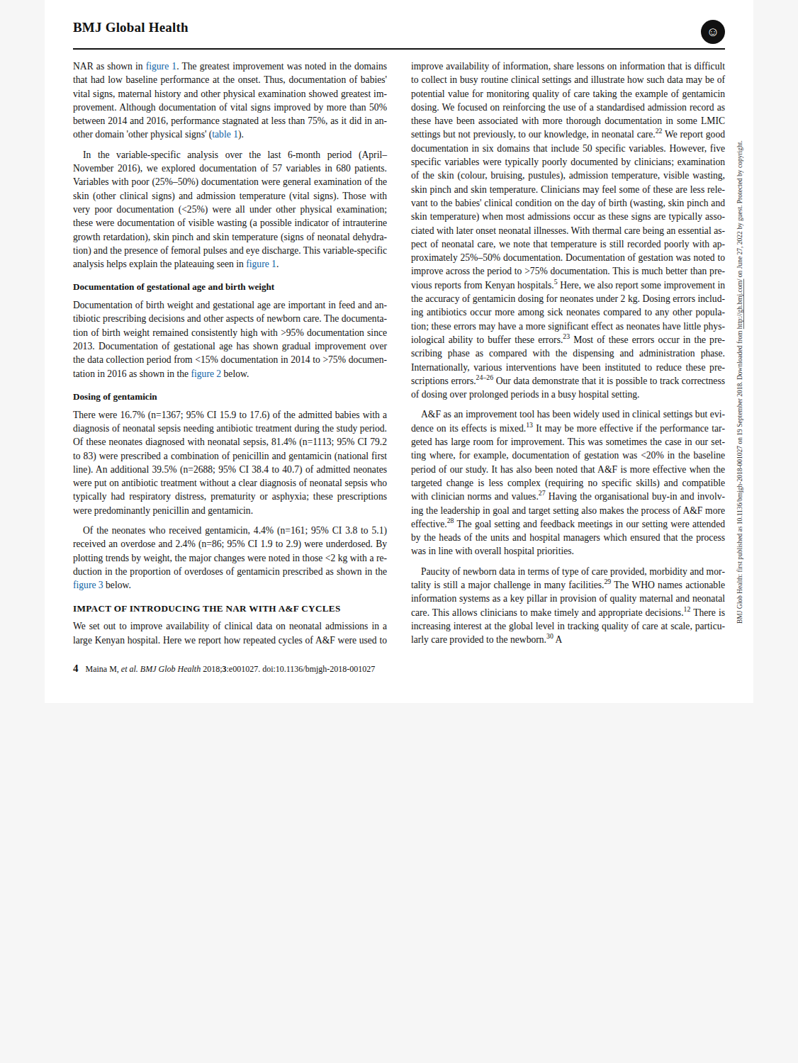BMJ Global Health
☺
BMJ Glob Health: first published as 10.1136/bmjgh-2018-001027 on 19 September 2018. Downloaded from http://gh.bmj.com/ on June 27, 2022 by guest. Protected by copyright.
NAR as shown in figure 1. The greatest improvement was noted in the domains that had low baseline performance at the onset. Thus, documentation of babies' vital signs, maternal history and other physical examination showed greatest improvement. Although documentation of vital signs improved by more than 50% between 2014 and 2016, performance stagnated at less than 75%, as it did in another domain 'other physical signs' (table 1).
In the variable-specific analysis over the last 6-month period (April–November 2016), we explored documentation of 57 variables in 680 patients. Variables with poor (25%–50%) documentation were general examination of the skin (other clinical signs) and admission temperature (vital signs). Those with very poor documentation (<25%) were all under other physical examination; these were documentation of visible wasting (a possible indicator of intrauterine growth retardation), skin pinch and skin temperature (signs of neonatal dehydration) and the presence of femoral pulses and eye discharge. This variable-specific analysis helps explain the plateauing seen in figure 1.
Documentation of gestational age and birth weight
Documentation of birth weight and gestational age are important in feed and antibiotic prescribing decisions and other aspects of newborn care. The documentation of birth weight remained consistently high with >95% documentation since 2013. Documentation of gestational age has shown gradual improvement over the data collection period from <15% documentation in 2014 to >75% documentation in 2016 as shown in the figure 2 below.
Dosing of gentamicin
There were 16.7% (n=1367; 95% CI 15.9 to 17.6) of the admitted babies with a diagnosis of neonatal sepsis needing antibiotic treatment during the study period. Of these neonates diagnosed with neonatal sepsis, 81.4% (n=1113; 95% CI 79.2 to 83) were prescribed a combination of penicillin and gentamicin (national first line). An additional 39.5% (n=2688; 95% CI 38.4 to 40.7) of admitted neonates were put on antibiotic treatment without a clear diagnosis of neonatal sepsis who typically had respiratory distress, prematurity or asphyxia; these prescriptions were predominantly penicillin and gentamicin.
Of the neonates who received gentamicin, 4.4% (n=161; 95% CI 3.8 to 5.1) received an overdose and 2.4% (n=86; 95% CI 1.9 to 2.9) were underdosed. By plotting trends by weight, the major changes were noted in those <2 kg with a reduction in the proportion of overdoses of gentamicin prescribed as shown in the figure 3 below.
Impact of introducing the NAR with A&F cycles
We set out to improve availability of clinical data on neonatal admissions in a large Kenyan hospital. Here we report how repeated cycles of A&F were used to improve availability of information, share lessons on information that is difficult to collect in busy routine clinical settings and illustrate how such data may be of potential value for monitoring quality of care taking the example of gentamicin dosing. We focused on reinforcing the use of a standardised admission record as these have been associated with more thorough documentation in some LMIC settings but not previously, to our knowledge, in neonatal care.22 We report good documentation in six domains that include 50 specific variables. However, five specific variables were typically poorly documented by clinicians; examination of the skin (colour, bruising, pustules), admission temperature, visible wasting, skin pinch and skin temperature. Clinicians may feel some of these are less relevant to the babies' clinical condition on the day of birth (wasting, skin pinch and skin temperature) when most admissions occur as these signs are typically associated with later onset neonatal illnesses. With thermal care being an essential aspect of neonatal care, we note that temperature is still recorded poorly with approximately 25%–50% documentation. Documentation of gestation was noted to improve across the period to >75% documentation. This is much better than previous reports from Kenyan hospitals.5 Here, we also report some improvement in the accuracy of gentamicin dosing for neonates under 2 kg. Dosing errors including antibiotics occur more among sick neonates compared to any other population; these errors may have a more significant effect as neonates have little physiological ability to buffer these errors.23 Most of these errors occur in the prescribing phase as compared with the dispensing and administration phase. Internationally, various interventions have been instituted to reduce these prescriptions errors.24–26 Our data demonstrate that it is possible to track correctness of dosing over prolonged periods in a busy hospital setting.
A&F as an improvement tool has been widely used in clinical settings but evidence on its effects is mixed.13 It may be more effective if the performance targeted has large room for improvement. This was sometimes the case in our setting where, for example, documentation of gestation was <20% in the baseline period of our study. It has also been noted that A&F is more effective when the targeted change is less complex (requiring no specific skills) and compatible with clinician norms and values.27 Having the organisational buy-in and involving the leadership in goal and target setting also makes the process of A&F more effective.28 The goal setting and feedback meetings in our setting were attended by the heads of the units and hospital managers which ensured that the process was in line with overall hospital priorities.
Paucity of newborn data in terms of type of care provided, morbidity and mortality is still a major challenge in many facilities.29 The WHO names actionable information systems as a key pillar in provision of quality maternal and neonatal care. This allows clinicians to make timely and appropriate decisions.12 There is increasing interest at the global level in tracking quality of care at scale, particularly care provided to the newborn.30 A
4
Maina M, et al. BMJ Glob Health 2018;3:e001027. doi:10.1136/bmjgh-2018-001027